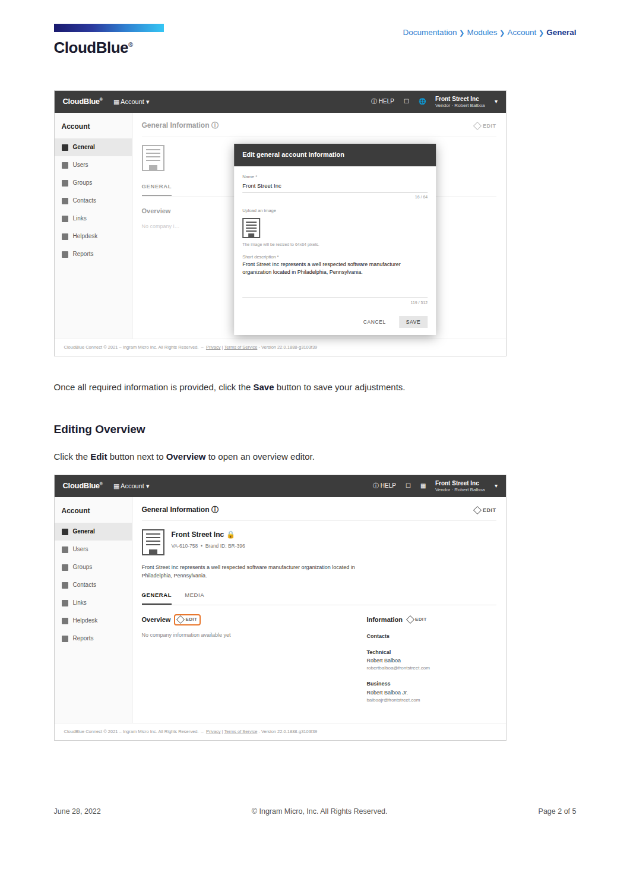CloudBlue®
Documentation❯Modules❯Account❯General
CloudBlue®
▦ Account ▾
ⓘ HELP ☐ 🌐
Front Street Inc
Vendor · Robert Balboa
▾
Account
General
Users
Groups
Contacts
Links
Helpdesk
Reports
General Information ⓘ EDIT
GENERAL
Overview
No company i…
Information EDIT
Contacts
Technical
Robert Balboa
robertbalboa@frontstreet.com
Business
Robert Balboa Jr.
balboajr@frontstreet.com
Edit general account information
Name *
Front Street Inc
16 / 64
Upload an image
The image will be resized to 64x64 pixels.
Short description *
Front Street Inc represents a well respected software manufacturer organization located in Philadelphia, Pennsylvania.
119 / 512
CANCEL SAVE
CloudBlue Connect © 2021 – Ingram Micro Inc. All Rights Reserved. – Privacy | Terms of Service - Version 22.0.1888-g3103f39
Once all required information is provided, click the Save button to save your adjustments.
Editing Overview
Click the Edit button next to Overview to open an overview editor.
CloudBlue®
▦ Account ▾
ⓘ HELP ☐ ▦
Front Street Inc
Vendor · Robert Balboa
▾
Account
General
Users
Groups
Contacts
Links
Helpdesk
Reports
General Information ⓘ EDIT
Front Street Inc 🔒
VA-610-758 • Brand ID: BR-396
Front Street Inc represents a well respected software manufacturer organization located in Philadelphia, Pennsylvania.
GENERAL MEDIA
Overview EDIT
No company information available yet
Information EDIT
Contacts
Technical
Robert Balboa
robertbalboa@frontstreet.com
Business
Robert Balboa Jr.
balboajr@frontstreet.com
CloudBlue Connect © 2021 – Ingram Micro Inc. All Rights Reserved. – Privacy | Terms of Service - Version 22.0.1888-g3103f39
June 28, 2022 © Ingram Micro, Inc. All Rights Reserved. Page 2 of 5